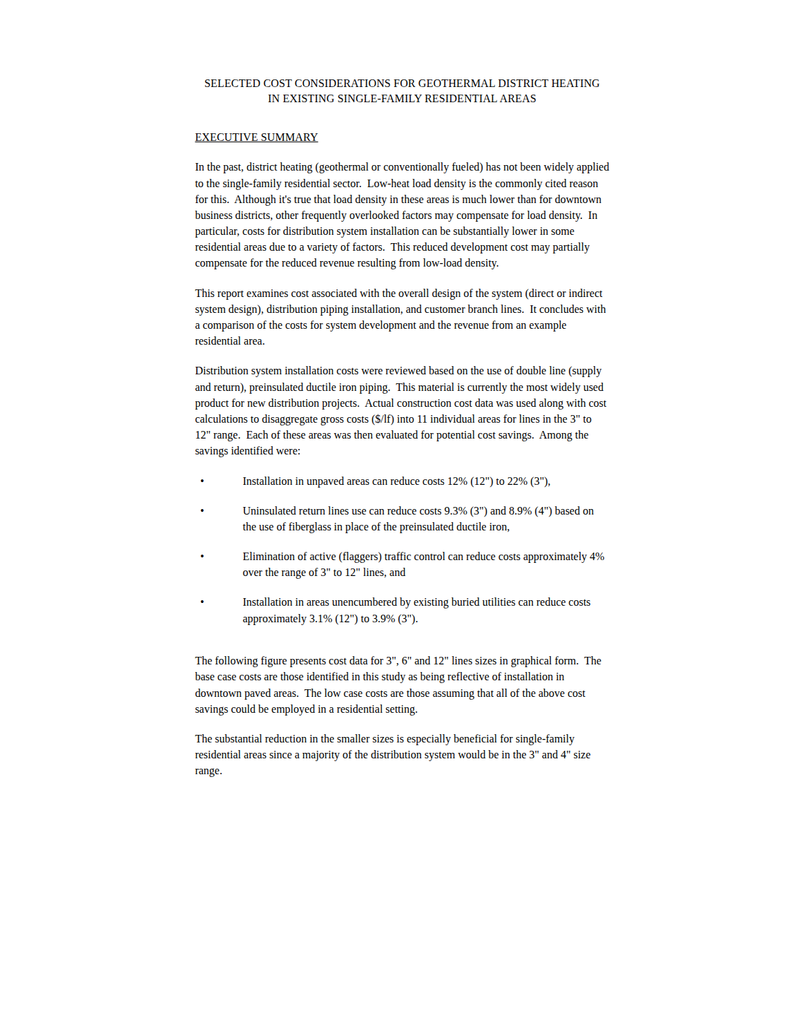Selected Cost Considerations for Geothermal District Heating
in Existing Single-Family Residential Areas
Executive Summary
In the past, district heating (geothermal or conventionally fueled) has not been widely applied to the single-family residential sector. Low-heat load density is the commonly cited reason for this. Although it's true that load density in these areas is much lower than for downtown business districts, other frequently overlooked factors may compensate for load density. In particular, costs for distribution system installation can be substantially lower in some residential areas due to a variety of factors. This reduced development cost may partially compensate for the reduced revenue resulting from low-load density.
This report examines cost associated with the overall design of the system (direct or indirect system design), distribution piping installation, and customer branch lines. It concludes with a comparison of the costs for system development and the revenue from an example residential area.
Distribution system installation costs were reviewed based on the use of double line (supply and return), preinsulated ductile iron piping. This material is currently the most widely used product for new distribution projects. Actual construction cost data was used along with cost calculations to disaggregate gross costs ($/lf) into 11 individual areas for lines in the 3" to 12" range. Each of these areas was then evaluated for potential cost savings. Among the savings identified were:
Installation in unpaved areas can reduce costs 12% (12") to 22% (3"),
Uninsulated return lines use can reduce costs 9.3% (3") and 8.9% (4") based on the use of fiberglass in place of the preinsulated ductile iron,
Elimination of active (flaggers) traffic control can reduce costs approximately 4% over the range of 3" to 12" lines, and
Installation in areas unencumbered by existing buried utilities can reduce costs approximately 3.1% (12") to 3.9% (3").
The following figure presents cost data for 3", 6" and 12" lines sizes in graphical form. The base case costs are those identified in this study as being reflective of installation in downtown paved areas. The low case costs are those assuming that all of the above cost savings could be employed in a residential setting.
The substantial reduction in the smaller sizes is especially beneficial for single-family residential areas since a majority of the distribution system would be in the 3" and 4" size range.